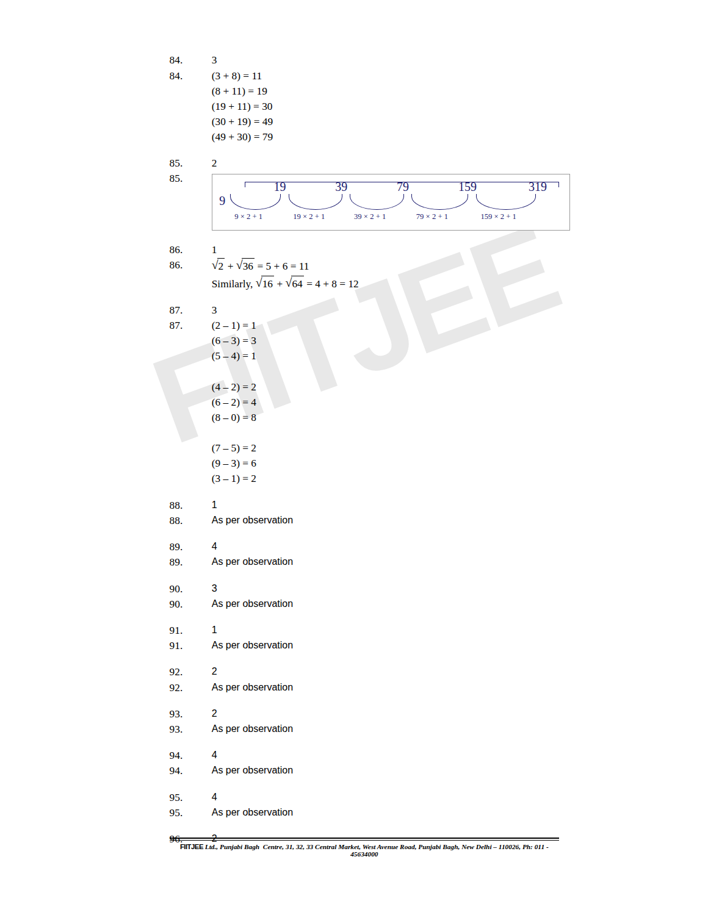FIITJEE
84.
3
84.
(3 + 8) = 11
(8 + 11) = 19
(19 + 11) = 30
(30 + 19) = 49
(49 + 30) = 79
85.
2
85.
9
19
39
79
159
319
9 × 2 + 1
19 × 2 + 1
39 × 2 + 1
79 × 2 + 1
159 × 2 + 1
86.
1
86.
2 + 36 = 5 + 6 = 11
Similarly, 16 + 64 = 4 + 8 = 12
87.
3
87.
(2 – 1) = 1
(6 – 3) = 3
(5 – 4) = 1
(4 – 2) = 2
(6 – 2) = 4
(8 – 0) = 8
(7 – 5) = 2
(9 – 3) = 6
(3 – 1) = 2
88.
1
88.
As per observation
89.
4
89.
As per observation
90.
3
90.
As per observation
91.
1
91.
As per observation
92.
2
92.
As per observation
93.
2
93.
As per observation
94.
4
94.
As per observation
95.
4
95.
As per observation
96.
2
FIITJEE Ltd., Punjabi Bagh Centre, 31, 32, 33 Central Market, West Avenue Road, Punjabi Bagh, New Delhi – 110026, Ph: 011 - 45634000